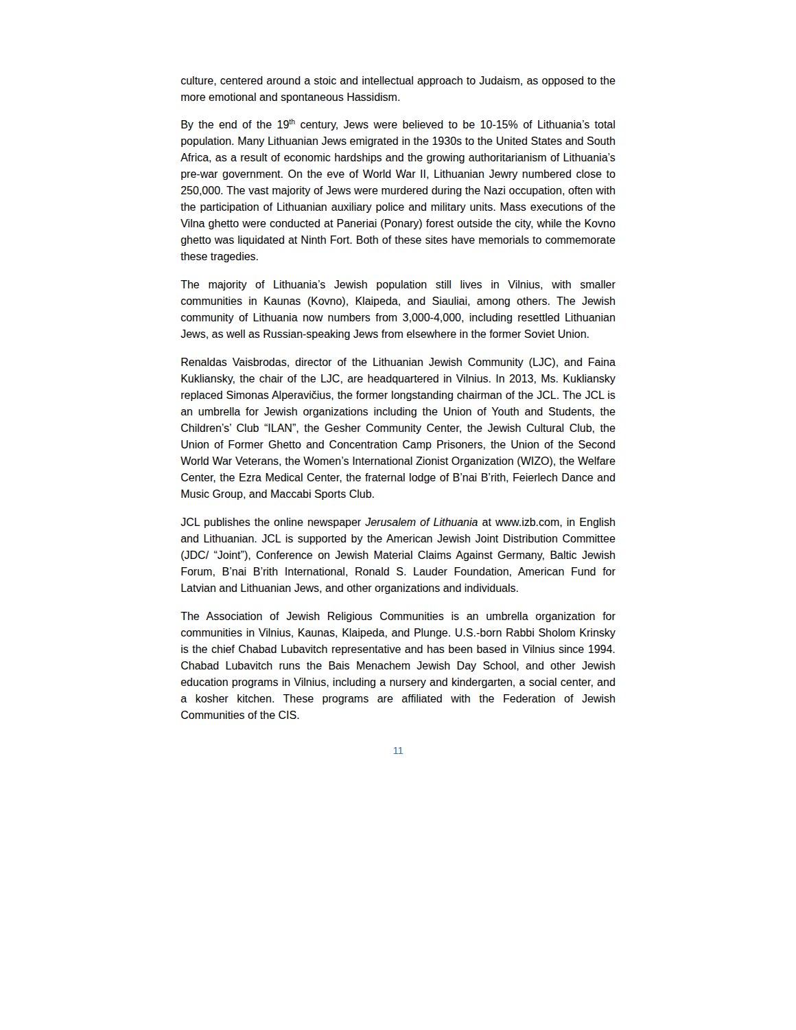culture, centered around a stoic and intellectual approach to Judaism, as opposed to the more emotional and spontaneous Hassidism.
By the end of the 19th century, Jews were believed to be 10-15% of Lithuania’s total population. Many Lithuanian Jews emigrated in the 1930s to the United States and South Africa, as a result of economic hardships and the growing authoritarianism of Lithuania’s pre-war government. On the eve of World War II, Lithuanian Jewry numbered close to 250,000. The vast majority of Jews were murdered during the Nazi occupation, often with the participation of Lithuanian auxiliary police and military units. Mass executions of the Vilna ghetto were conducted at Paneriai (Ponary) forest outside the city, while the Kovno ghetto was liquidated at Ninth Fort. Both of these sites have memorials to commemorate these tragedies.
The majority of Lithuania’s Jewish population still lives in Vilnius, with smaller communities in Kaunas (Kovno), Klaipeda, and Siauliai, among others. The Jewish community of Lithuania now numbers from 3,000-4,000, including resettled Lithuanian Jews, as well as Russian-speaking Jews from elsewhere in the former Soviet Union.
Renaldas Vaisbrodas, director of the Lithuanian Jewish Community (LJC), and Faina Kukliansky, the chair of the LJC, are headquartered in Vilnius. In 2013, Ms. Kukliansky replaced Simonas Alperavičius, the former longstanding chairman of the JCL. The JCL is an umbrella for Jewish organizations including the Union of Youth and Students, the Children’s’ Club “ILAN”, the Gesher Community Center, the Jewish Cultural Club, the Union of Former Ghetto and Concentration Camp Prisoners, the Union of the Second World War Veterans, the Women’s International Zionist Organization (WIZO), the Welfare Center, the Ezra Medical Center, the fraternal lodge of B’nai B’rith, Feierlech Dance and Music Group, and Maccabi Sports Club.
JCL publishes the online newspaper Jerusalem of Lithuania at www.izb.com, in English and Lithuanian. JCL is supported by the American Jewish Joint Distribution Committee (JDC/ “Joint”), Conference on Jewish Material Claims Against Germany, Baltic Jewish Forum, B’nai B’rith International, Ronald S. Lauder Foundation, American Fund for Latvian and Lithuanian Jews, and other organizations and individuals.
The Association of Jewish Religious Communities is an umbrella organization for communities in Vilnius, Kaunas, Klaipeda, and Plunge. U.S.-born Rabbi Sholom Krinsky is the chief Chabad Lubavitch representative and has been based in Vilnius since 1994. Chabad Lubavitch runs the Bais Menachem Jewish Day School, and other Jewish education programs in Vilnius, including a nursery and kindergarten, a social center, and a kosher kitchen. These programs are affiliated with the Federation of Jewish Communities of the CIS.
11